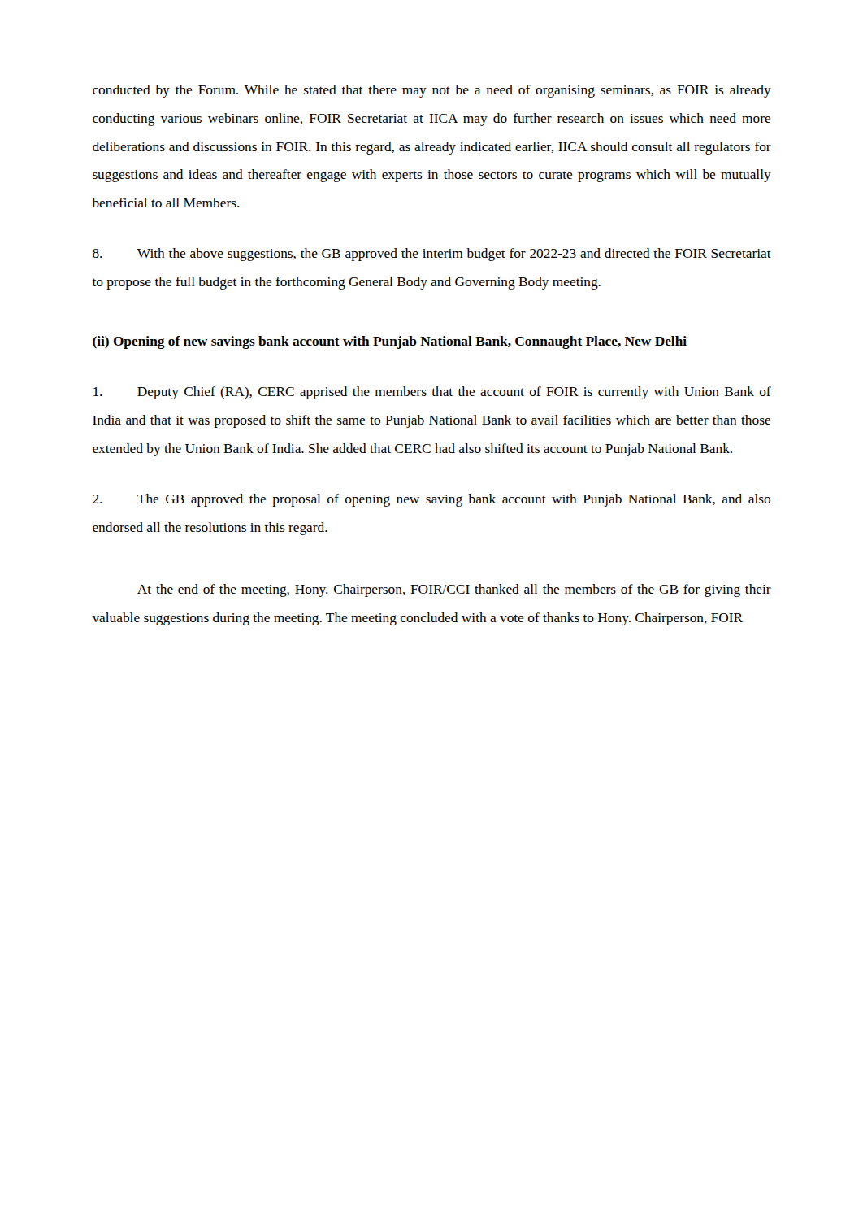conducted by the Forum. While he stated that there may not be a need of organising seminars, as FOIR is already conducting various webinars online, FOIR Secretariat at IICA may do further research on issues which need more deliberations and discussions in FOIR. In this regard, as already indicated earlier, IICA should consult all regulators for suggestions and ideas and thereafter engage with experts in those sectors to curate programs which will be mutually beneficial to all Members.
8. With the above suggestions, the GB approved the interim budget for 2022-23 and directed the FOIR Secretariat to propose the full budget in the forthcoming General Body and Governing Body meeting.
(ii) Opening of new savings bank account with Punjab National Bank, Connaught Place, New Delhi
1. Deputy Chief (RA), CERC apprised the members that the account of FOIR is currently with Union Bank of India and that it was proposed to shift the same to Punjab National Bank to avail facilities which are better than those extended by the Union Bank of India. She added that CERC had also shifted its account to Punjab National Bank.
2. The GB approved the proposal of opening new saving bank account with Punjab National Bank, and also endorsed all the resolutions in this regard.
At the end of the meeting, Hony. Chairperson, FOIR/CCI thanked all the members of the GB for giving their valuable suggestions during the meeting. The meeting concluded with a vote of thanks to Hony. Chairperson, FOIR